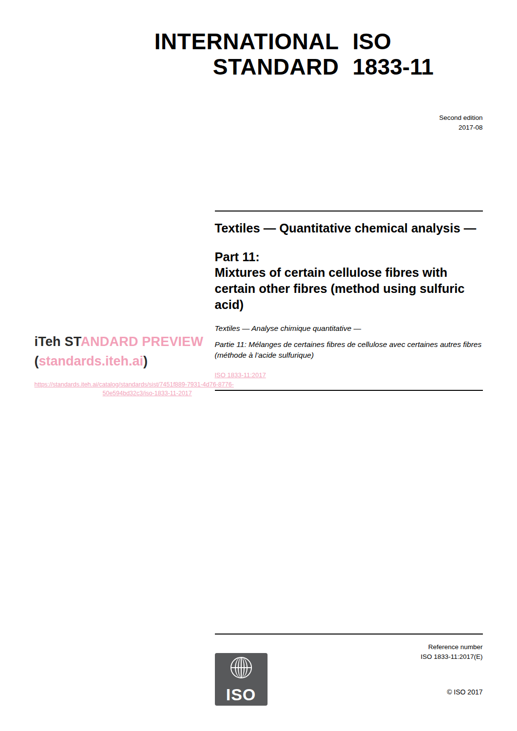| INTERNATIONAL STANDARD | ISO 1833-11 |
Second edition
2017-08
Textiles — Quantitative chemical analysis —
Part 11:
Mixtures of certain cellulose fibres with certain other fibres (method using sulfuric acid)
Textiles — Analyse chimique quantitative —
Partie 11: Mélanges de certaines fibres de cellulose avec certaines autres fibres (méthode à l’acide sulfurique)
iTeh STANDARD PREVIEW
(standards.iteh.ai)
ISO 1833-11:2017
https://standards.iteh.ai/catalog/standards/sist/7451f889-7931-4d76-8776-
50e594bd32c3/iso-1833-11-2017
Reference number
ISO 1833-11:2017(E)
ISO
© ISO 2017